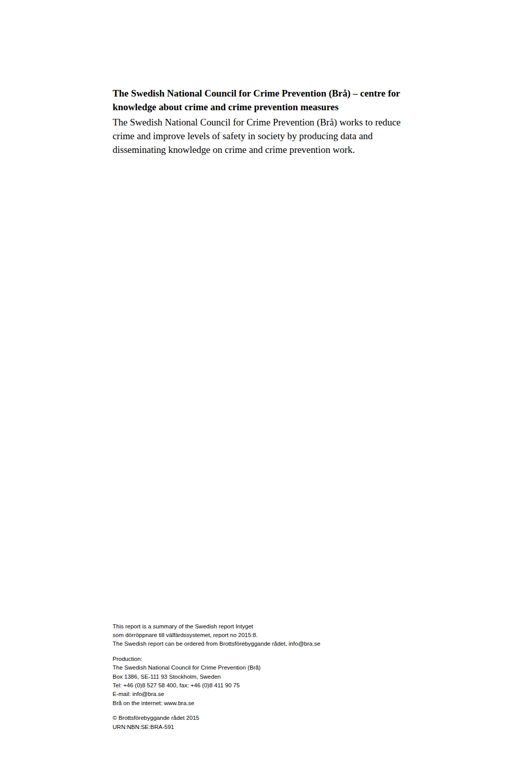The Swedish National Council for Crime Prevention (Brå) – centre for knowledge about crime and crime prevention measures
The Swedish National Council for Crime Prevention (Brå) works to reduce crime and improve levels of safety in society by producing data and disseminating knowledge on crime and crime prevention work.
This report is a summary of the Swedish report Intyget
som dörröppnare till välfärdssystemet, report no 2015:8.
The Swedish report can be ordered from Brottsförebyggande rådet, info@bra.se
Production:
The Swedish National Council for Crime Prevention (Brå)
Box 1386, SE-111 93 Stockholm, Sweden
Tel: +46 (0)8 527 58 400, fax: +46 (0)8 411 90 75
E-mail: info@bra.se
Brå on the internet: www.bra.se
© Brottsförebyggande rådet 2015
URN:NBN:SE:BRA-591